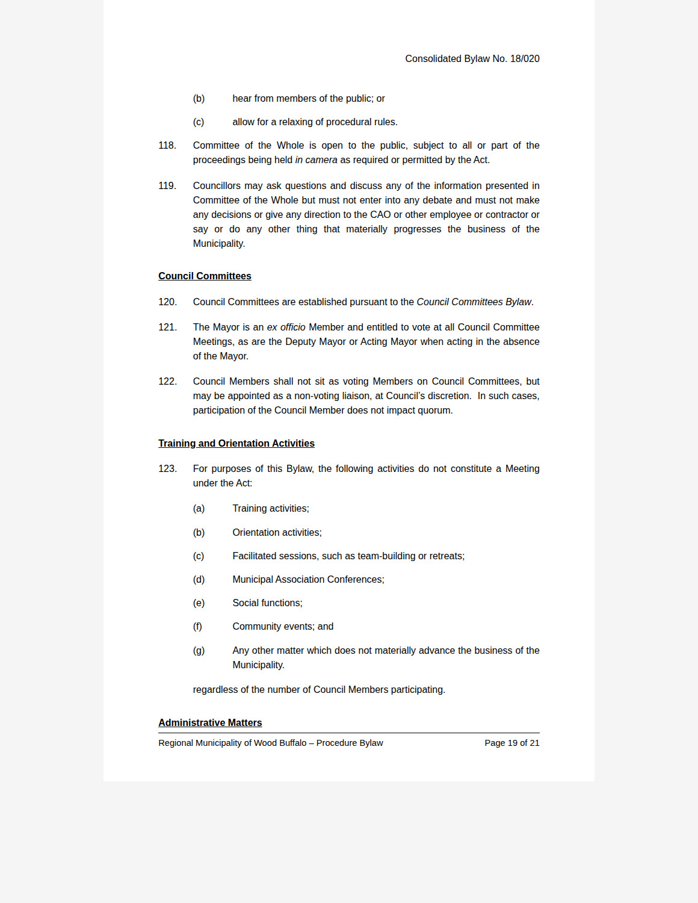Consolidated Bylaw No. 18/020
(b) hear from members of the public; or
(c) allow for a relaxing of procedural rules.
118. Committee of the Whole is open to the public, subject to all or part of the proceedings being held in camera as required or permitted by the Act.
119. Councillors may ask questions and discuss any of the information presented in Committee of the Whole but must not enter into any debate and must not make any decisions or give any direction to the CAO or other employee or contractor or say or do any other thing that materially progresses the business of the Municipality.
Council Committees
120. Council Committees are established pursuant to the Council Committees Bylaw.
121. The Mayor is an ex officio Member and entitled to vote at all Council Committee Meetings, as are the Deputy Mayor or Acting Mayor when acting in the absence of the Mayor.
122. Council Members shall not sit as voting Members on Council Committees, but may be appointed as a non-voting liaison, at Council’s discretion. In such cases, participation of the Council Member does not impact quorum.
Training and Orientation Activities
123. For purposes of this Bylaw, the following activities do not constitute a Meeting under the Act:
(a) Training activities;
(b) Orientation activities;
(c) Facilitated sessions, such as team-building or retreats;
(d) Municipal Association Conferences;
(e) Social functions;
(f) Community events; and
(g) Any other matter which does not materially advance the business of the Municipality.
regardless of the number of Council Members participating.
Administrative Matters
Regional Municipality of Wood Buffalo – Procedure Bylaw Page 19 of 21